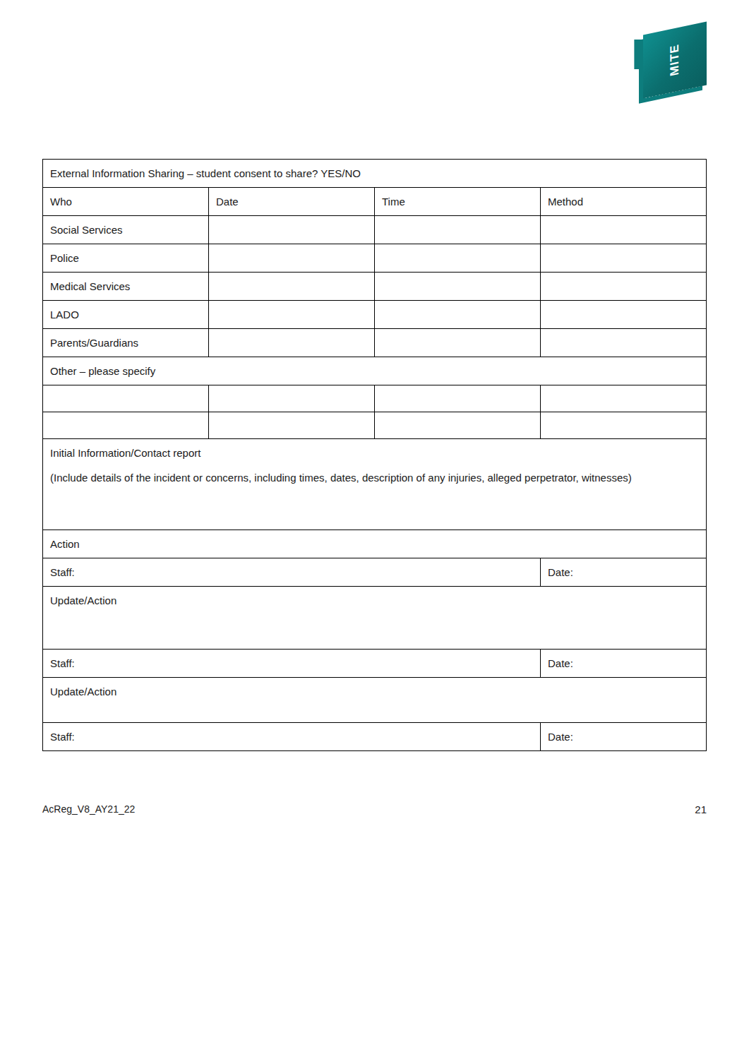N
MITE
| External Information Sharing – student consent to share? YES/NO |
| Who | Date | Time | Method |
| Social Services | | | |
| Police | | | |
| Medical Services | | | |
| LADO | | | |
| Parents/Guardians | | | |
| Other – please specify |
| Initial Information/Contact report (Include details of the incident or concerns, including times, dates, description of any injuries, alleged perpetrator, witnesses) |
| Action |
| Staff: | Date: |
| Update/Action |
| Staff: | Date: |
| Update/Action |
| Staff: | Date: |
AcReg_V8_AY21_22
21